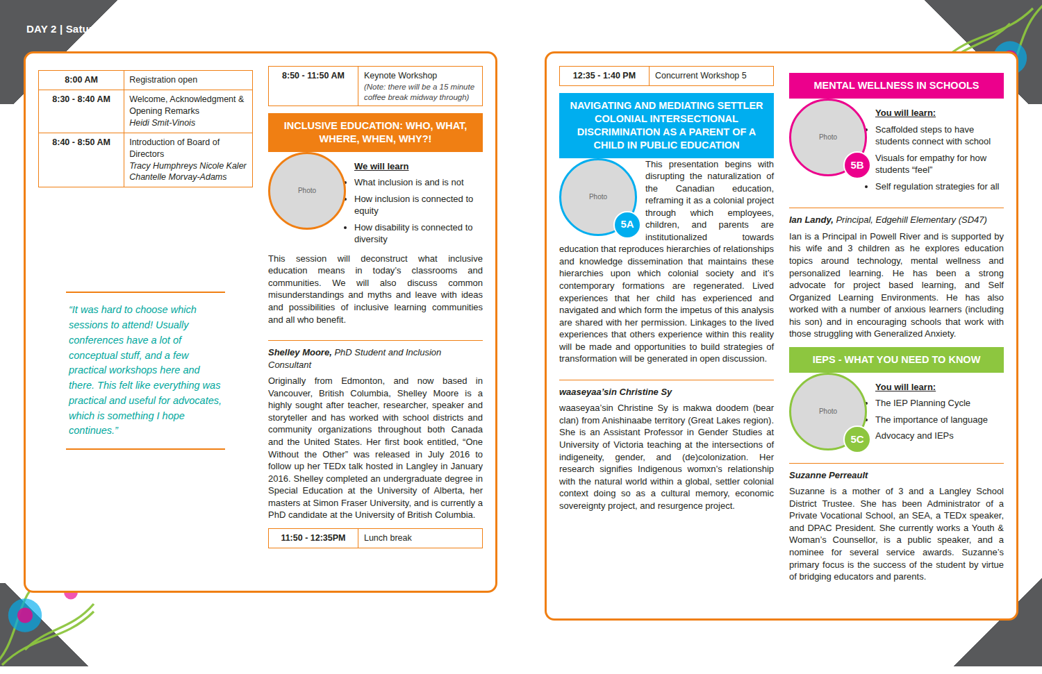DAY 2 | Saturday, March 30
| 8:00 AM | Registration open |
| 8:30 - 8:40 AM | Welcome, Acknowledgment & Opening Remarks Heidi Smit-Vinois |
| 8:40 - 8:50 AM | Introduction of Board of Directors Tracy Humphreys Nicole Kaler Chantelle Morvay-Adams |
“It was hard to choose which sessions to attend! Usually conferences have a lot of conceptual stuff, and a few practical workshops here and there. This felt like everything was practical and useful for advocates, which is something I hope continues.”
8:50 - 11:50 AM
Keynote Workshop (Note: there will be a 15 minute coffee break midway through)
INCLUSIVE EDUCATION: WHO, WHAT, WHERE, WHEN, WHY?!
Photo
We will learn
What inclusion is and is not
How inclusion is connected to equity
How disability is connected to diversity
This session will deconstruct what inclusive education means in today’s classrooms and communities. We will also discuss common misunderstandings and myths and leave with ideas and possibilities of inclusive learning communities and all who benefit.
Shelley Moore, PhD Student and Inclusion Consultant
Originally from Edmonton, and now based in Vancouver, British Columbia, Shelley Moore is a highly sought after teacher, researcher, speaker and storyteller and has worked with school districts and community organizations throughout both Canada and the United States. Her first book entitled, “One Without the Other” was released in July 2016 to follow up her TEDx talk hosted in Langley in January 2016. Shelley completed an undergraduate degree in Special Education at the University of Alberta, her masters at Simon Fraser University, and is currently a PhD candidate at the University of British Columbia.
11:50 - 12:35PM
Lunch break
12:35 - 1:40 PM
Concurrent Workshop 5
NAVIGATING AND MEDIATING SETTLER COLONIAL INTERSECTIONAL DISCRIMINATION AS A PARENT OF A CHILD IN PUBLIC EDUCATION
Photo
5A
This presentation begins with disrupting the naturalization of the Canadian education, reframing it as a colonial project through which employees, children, and parents are institutionalized towards education that reproduces hierarchies of relationships and knowledge dissemination that maintains these hierarchies upon which colonial society and it’s contemporary formations are regenerated. Lived experiences that her child has experienced and navigated and which form the impetus of this analysis are shared with her permission. Linkages to the lived experiences that others experience within this reality will be made and opportunities to build strategies of transformation will be generated in open discussion.
waaseyaa’sin Christine Sy
waaseyaa’sin Christine Sy is makwa doodem (bear clan) from Anishinaabe territory (Great Lakes region). She is an Assistant Professor in Gender Studies at University of Victoria teaching at the intersections of indigeneity, gender, and (de)colonization. Her research signifies Indigenous womxn’s relationship with the natural world within a global, settler colonial context doing so as a cultural memory, economic sovereignty project, and resurgence project.
MENTAL WELLNESS IN SCHOOLS
Photo
5B
You will learn:
Scaffolded steps to have students connect with school
Visuals for empathy for how students “feel”
Self regulation strategies for all
Ian Landy, Principal, Edgehill Elementary (SD47)
Ian is a Principal in Powell River and is supported by his wife and 3 children as he explores education topics around technology, mental wellness and personalized learning. He has been a strong advocate for project based learning, and Self Organized Learning Environments. He has also worked with a number of anxious learners (including his son) and in encouraging schools that work with those struggling with Generalized Anxiety.
IEPS - WHAT YOU NEED TO KNOW
Photo
5C
You will learn:
The IEP Planning Cycle
The importance of language
Advocacy and IEPs
Suzanne Perreault
Suzanne is a mother of 3 and a Langley School District Trustee. She has been Administrator of a Private Vocational School, an SEA, a TEDx speaker, and DPAC President. She currently works a Youth & Woman’s Counsellor, is a public speaker, and a nominee for several service awards. Suzanne’s primary focus is the success of the student by virtue of bridging educators and parents.